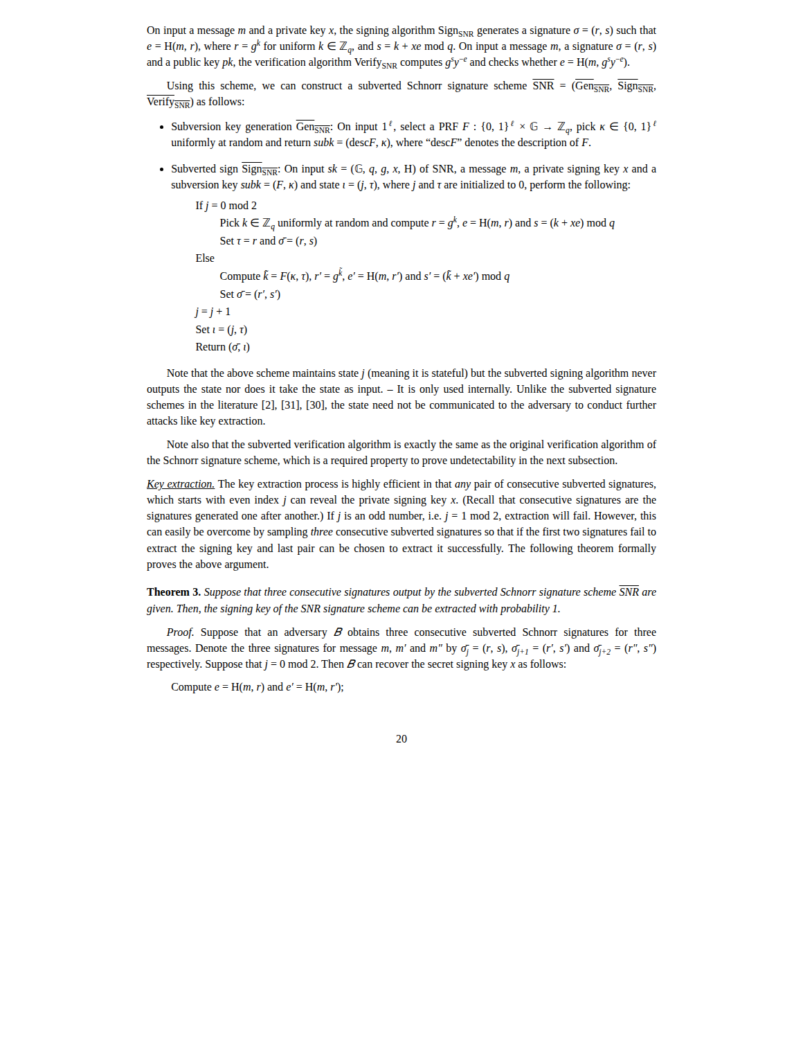On input a message m and a private key x, the signing algorithm SignSNR generates a signature σ = (r, s) such that e = H(m, r), where r = gk for uniform k ∈ ℤq, and s = k + xe mod q. On input a message m, a signature σ = (r, s) and a public key pk, the verification algorithm VerifySNR computes gsy−e and checks whether e = H(m, gsy−e).
Using this scheme, we can construct a subverted Schnorr signature scheme SNR = (GenSNR, SignSNR, VerifySNR) as follows:
Subversion key generation GenSNR: On input 1ℓ, select a PRF F : {0, 1}ℓ × 𝔾 → ℤq, pick κ ∈ {0, 1}ℓ uniformly at random and return subk = (descF, κ), where “descF” denotes the description of F.
Subverted sign SignSNR: On input sk = (𝔾, q, g, x, H) of SNR, a message m, a private signing key x and a subversion key subk = (F, κ) and state ι = (j, τ), where j and τ are initialized to 0, perform the following:
If j = 0 mod 2
Pick k ∈ ℤq uniformly at random and compute r = gk, e = H(m, r) and s = (k + xe) mod q
Set τ = r and σ̄ = (r, s)
Else
Compute k̃ = F(κ, τ), r′ = gk̃, e′ = H(m, r′) and s′ = (k̃ + xe′) mod q
Set σ̄ = (r′, s′)
j = j + 1
Set ι = (j, τ)
Return (σ̄, ι)
Note that the above scheme maintains state j (meaning it is stateful) but the subverted signing algorithm never outputs the state nor does it take the state as input. – It is only used internally. Unlike the subverted signature schemes in the literature [2], [31], [30], the state need not be communicated to the adversary to conduct further attacks like key extraction.
Note also that the subverted verification algorithm is exactly the same as the original verification algorithm of the Schnorr signature scheme, which is a required property to prove undetectability in the next subsection.
Key extraction. The key extraction process is highly efficient in that any pair of consecutive subverted signatures, which starts with even index j can reveal the private signing key x. (Recall that consecutive signatures are the signatures generated one after another.) If j is an odd number, i.e. j = 1 mod 2, extraction will fail. However, this can easily be overcome by sampling three consecutive subverted signatures so that if the first two signatures fail to extract the signing key and last pair can be chosen to extract it successfully. The following theorem formally proves the above argument.
Theorem 3. Suppose that three consecutive signatures output by the subverted Schnorr signature scheme SNR are given. Then, the signing key of the SNR signature scheme can be extracted with probability 1.
Proof. Suppose that an adversary 𝐵 obtains three consecutive subverted Schnorr signatures for three messages. Denote the three signatures for message m, m′ and m″ by σ̄j = (r, s), σ̄j+1 = (r′, s′) and σ̄j+2 = (r″, s″) respectively. Suppose that j = 0 mod 2. Then 𝐵 can recover the secret signing key x as follows:
Compute e = H(m, r) and e′ = H(m, r′);
20